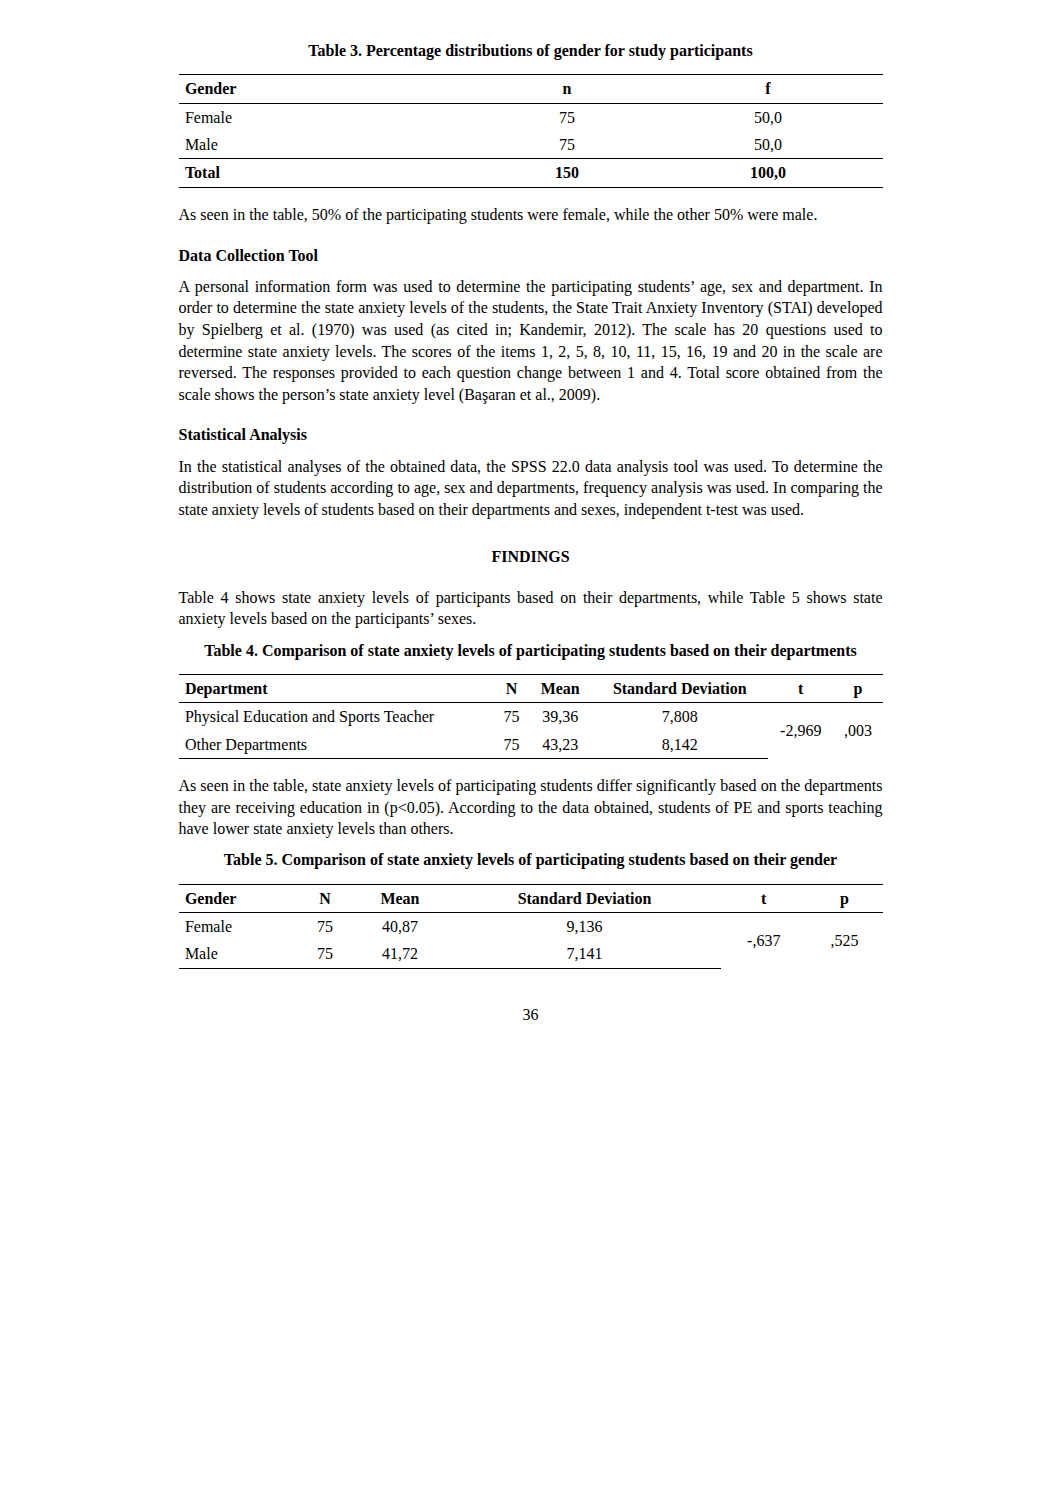Table 3. Percentage distributions of gender for study participants
| Gender | n | f |
| --- | --- | --- |
| Female | 75 | 50,0 |
| Male | 75 | 50,0 |
| Total | 150 | 100,0 |
As seen in the table, 50% of the participating students were female, while the other 50% were male.
Data Collection Tool
A personal information form was used to determine the participating students’ age, sex and department. In order to determine the state anxiety levels of the students, the State Trait Anxiety Inventory (STAI) developed by Spielberg et al. (1970) was used (as cited in; Kandemir, 2012). The scale has 20 questions used to determine state anxiety levels. The scores of the items 1, 2, 5, 8, 10, 11, 15, 16, 19 and 20 in the scale are reversed. The responses provided to each question change between 1 and 4. Total score obtained from the scale shows the person’s state anxiety level (Başaran et al., 2009).
Statistical Analysis
In the statistical analyses of the obtained data, the SPSS 22.0 data analysis tool was used. To determine the distribution of students according to age, sex and departments, frequency analysis was used. In comparing the state anxiety levels of students based on their departments and sexes, independent t-test was used.
FINDINGS
Table 4 shows state anxiety levels of participants based on their departments, while Table 5 shows state anxiety levels based on the participants’ sexes.
Table 4. Comparison of state anxiety levels of participating students based on their departments
| Department | N | Mean | Standard Deviation | t | p |
| --- | --- | --- | --- | --- | --- |
| Physical Education and Sports Teacher | 75 | 39,36 | 7,808 | -2,969 | ,003 |
| Other Departments | 75 | 43,23 | 8,142 |
As seen in the table, state anxiety levels of participating students differ significantly based on the departments they are receiving education in (p<0.05). According to the data obtained, students of PE and sports teaching have lower state anxiety levels than others.
Table 5. Comparison of state anxiety levels of participating students based on their gender
| Gender | N | Mean | Standard Deviation | t | p |
| --- | --- | --- | --- | --- | --- |
| Female | 75 | 40,87 | 9,136 | -,637 | ,525 |
| Male | 75 | 41,72 | 7,141 |
36